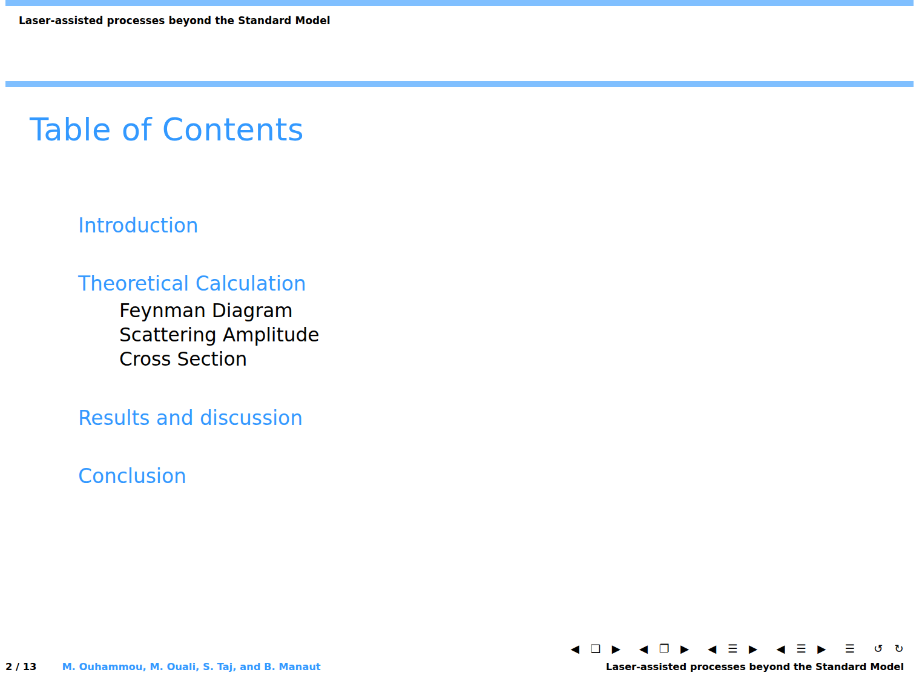Laser-assisted processes beyond the Standard Model
Table of Contents
Introduction
Theoretical Calculation
Feynman Diagram
Scattering Amplitude
Cross Section
Results and discussion
Conclusion
◀ ❑ ▶ ◀ ❐ ▶ ◀ ☰ ▶ ◀ ☰ ▶ ☰ ↺ ↻
2 / 13 M. Ouhammou, M. Ouali, S. Taj, and B. Manaut Laser-assisted processes beyond the Standard Model